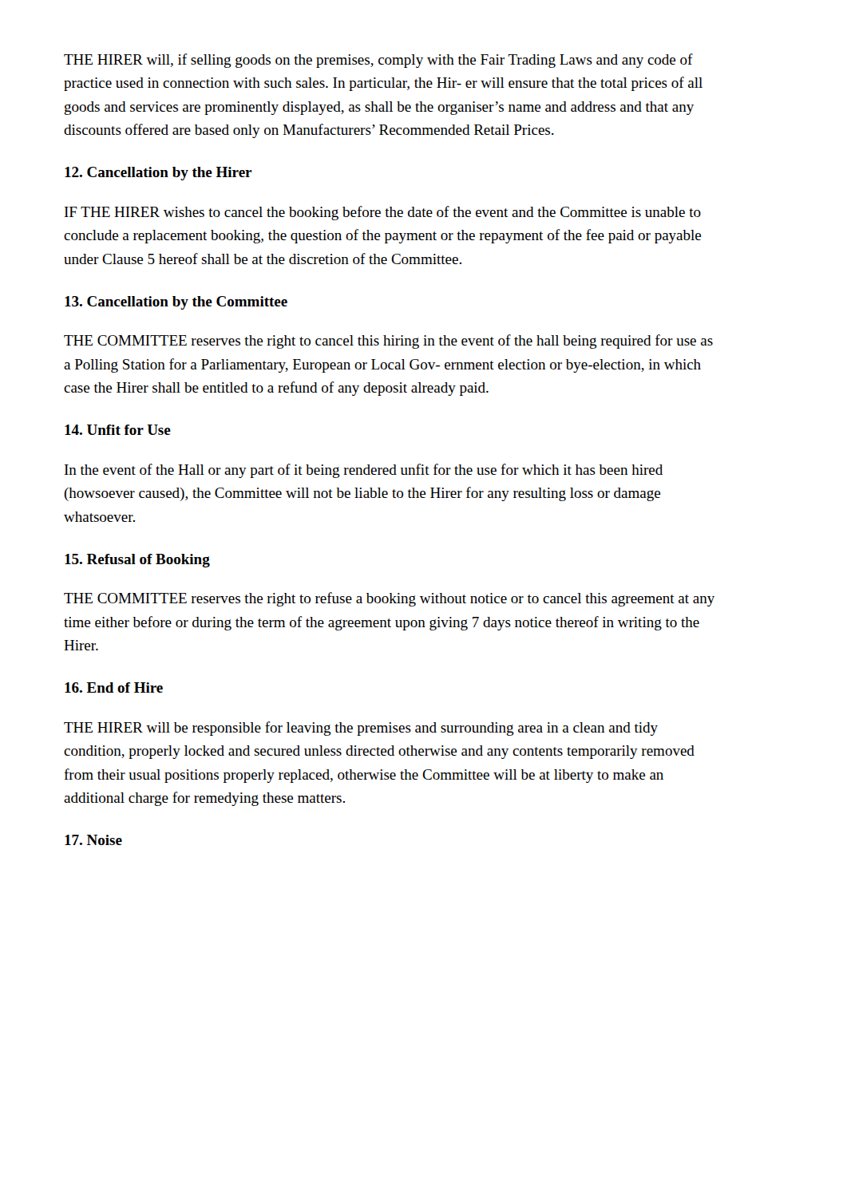THE HIRER will, if selling goods on the premises, comply with the Fair Trading Laws and any code of practice used in connection with such sales. In particular, the Hir- er will ensure that the total prices of all goods and services are prominently displayed, as shall be the organiser’s name and address and that any discounts offered are based only on Manufacturers’ Recommended Retail Prices.
12. Cancellation by the Hirer
IF THE HIRER wishes to cancel the booking before the date of the event and the Committee is unable to conclude a replacement booking, the question of the payment or the repayment of the fee paid or payable under Clause 5 hereof shall be at the discretion of the Committee.
13. Cancellation by the Committee
THE COMMITTEE reserves the right to cancel this hiring in the event of the hall being required for use as a Polling Station for a Parliamentary, European or Local Gov- ernment election or bye-election, in which case the Hirer shall be entitled to a refund of any deposit already paid.
14. Unfit for Use
In the event of the Hall or any part of it being rendered unfit for the use for which it has been hired (howsoever caused), the Committee will not be liable to the Hirer for any resulting loss or damage whatsoever.
15. Refusal of Booking
THE COMMITTEE reserves the right to refuse a booking without notice or to cancel this agreement at any time either before or during the term of the agreement upon giving 7 days notice thereof in writing to the Hirer.
16. End of Hire
THE HIRER will be responsible for leaving the premises and surrounding area in a clean and tidy condition, properly locked and secured unless directed otherwise and any contents temporarily removed from their usual positions properly replaced, otherwise the Committee will be at liberty to make an additional charge for remedying these matters.
17. Noise